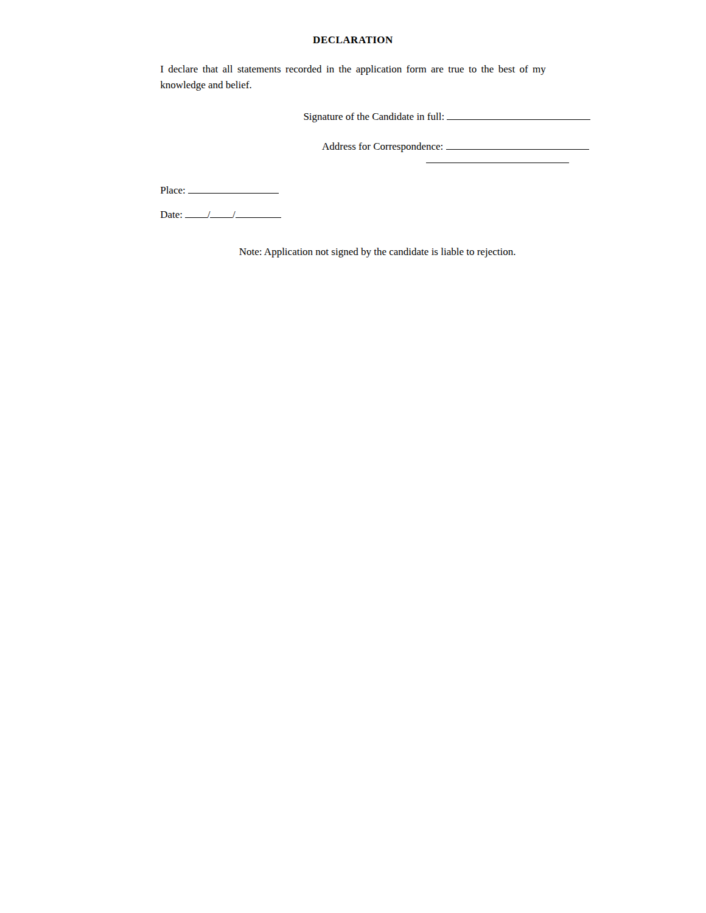DECLARATION
I declare that all statements recorded in the application form are true to the best of my knowledge and belief.
Signature of the Candidate in full:
Address for Correspondence:
Place:
Date: / /
Note: Application not signed by the candidate is liable to rejection.